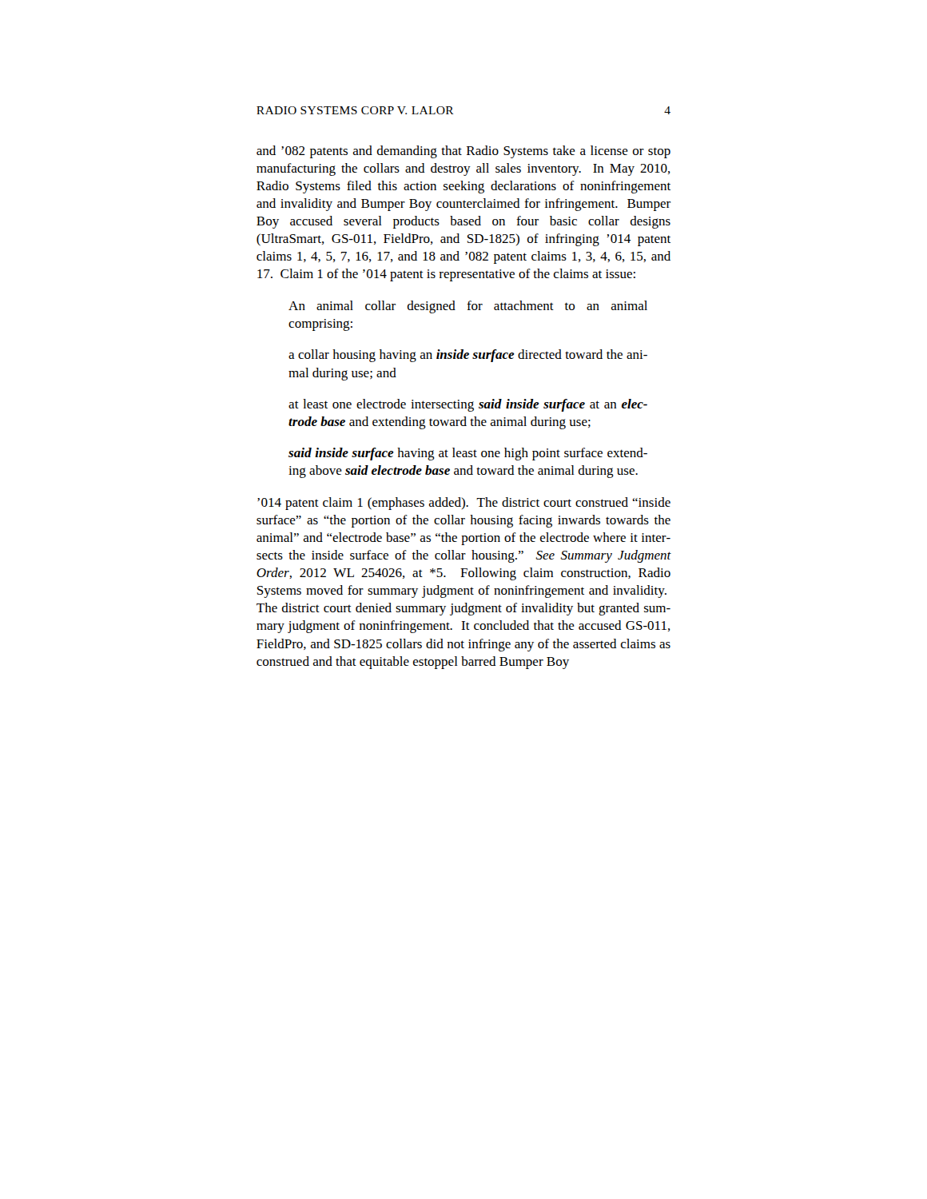Radio Systems Corp v. Lalor 4
and ’082 patents and demanding that Radio Systems take a license or stop manufacturing the collars and destroy all sales inventory. In May 2010, Radio Systems filed this action seeking declarations of noninfringement and invalidity and Bumper Boy counterclaimed for infringement. Bumper Boy accused several products based on four basic collar designs (UltraSmart, GS-011, FieldPro, and SD-1825) of infringing ’014 patent claims 1, 4, 5, 7, 16, 17, and 18 and ’082 patent claims 1, 3, 4, 6, 15, and 17. Claim 1 of the ’014 patent is representative of the claims at issue:
An animal collar designed for attachment to an animal comprising:
a collar housing having an inside surface directed toward the animal during use; and
at least one electrode intersecting said inside surface at an electrode base and extending toward the animal during use;
said inside surface having at least one high point surface extending above said electrode base and toward the animal during use.
’014 patent claim 1 (emphases added). The district court construed “inside surface” as “the portion of the collar housing facing inwards towards the animal” and “electrode base” as “the portion of the electrode where it intersects the inside surface of the collar housing.” See Summary Judgment Order, 2012 WL 254026, at *5. Following claim construction, Radio Systems moved for summary judgment of noninfringement and invalidity. The district court denied summary judgment of invalidity but granted summary judgment of noninfringement. It concluded that the accused GS-011, FieldPro, and SD-1825 collars did not infringe any of the asserted claims as construed and that equitable estoppel barred Bumper Boy